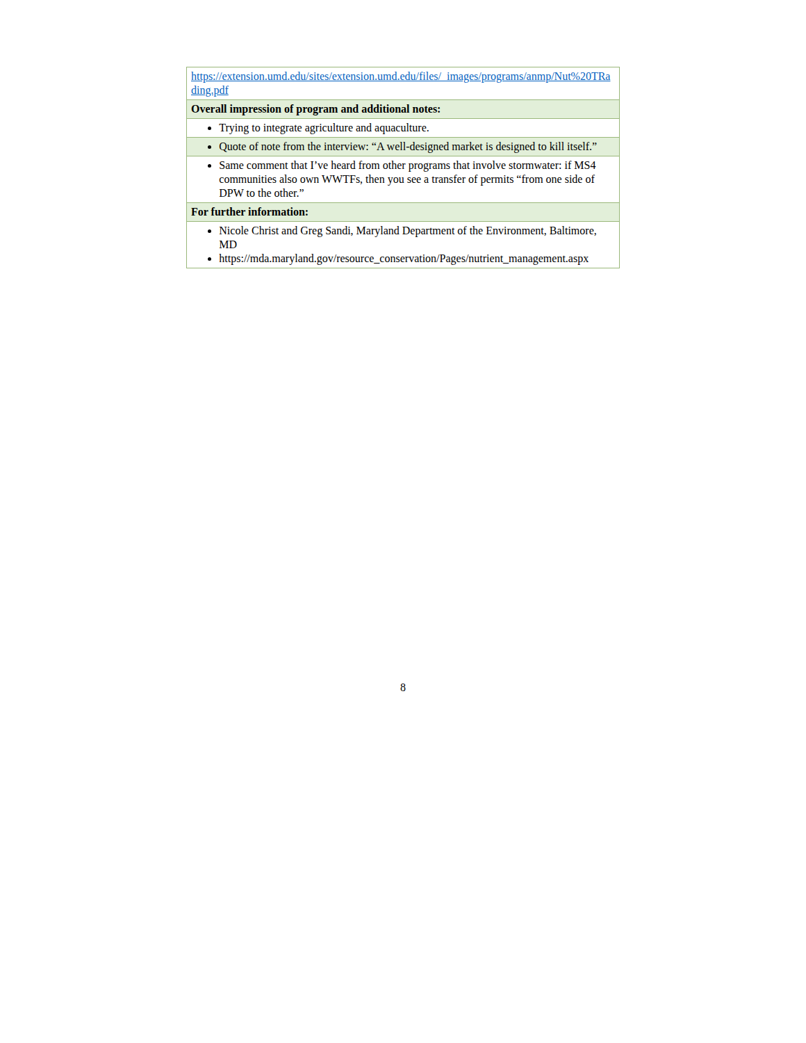| https://extension.umd.edu/sites/extension.umd.edu/files/_images/programs/anmp/Nut%20TRading.pdf |
| Overall impression of program and additional notes: |
| Trying to integrate agriculture and aquaculture. |
| Quote of note from the interview: “A well-designed market is designed to kill itself.” |
| Same comment that I’ve heard from other programs that involve stormwater: if MS4 communities also own WWTFs, then you see a transfer of permits “from one side of DPW to the other.” |
| For further information: |
| Nicole Christ and Greg Sandi, Maryland Department of the Environment, Baltimore, MD https://mda.maryland.gov/resource_conservation/Pages/nutrient_management.aspx |
8